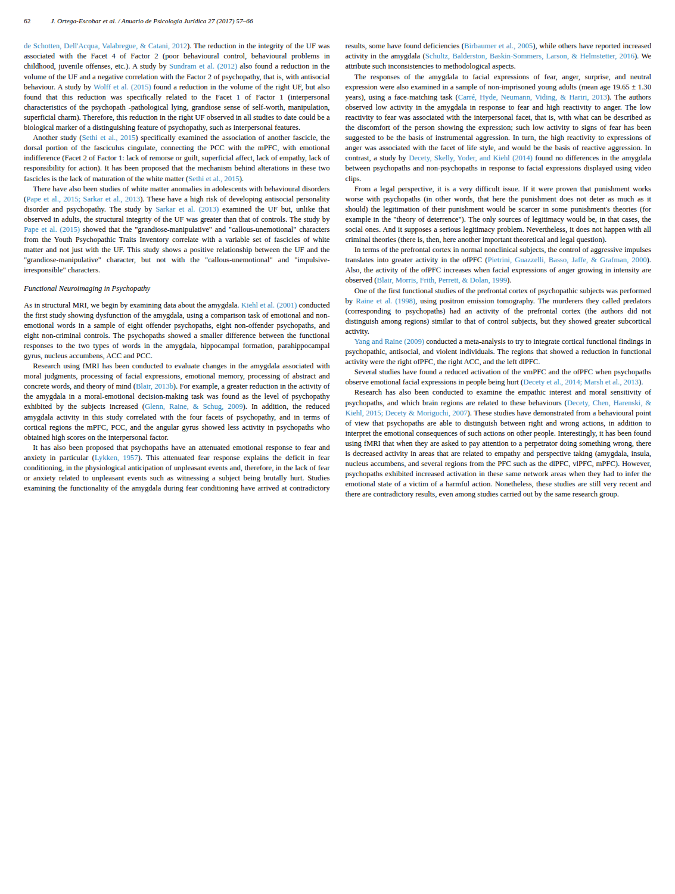62 J. Ortega-Escobar et al. / Anuario de Psicología Jurídica 27 (2017) 57–66
de Schotten, Dell'Acqua, Valabregue, & Catani, 2012). The reduction in the integrity of the UF was associated with the Facet 4 of Factor 2 (poor behavioural control, behavioural problems in childhood, juvenile offenses, etc.). A study by Sundram et al. (2012) also found a reduction in the volume of the UF and a negative correlation with the Factor 2 of psychopathy, that is, with antisocial behaviour. A study by Wolff et al. (2015) found a reduction in the volume of the right UF, but also found that this reduction was specifically related to the Facet 1 of Factor 1 (interpersonal characteristics of the psychopath -pathological lying, grandiose sense of self-worth, manipulation, superficial charm). Therefore, this reduction in the right UF observed in all studies to date could be a biological marker of a distinguishing feature of psychopathy, such as interpersonal features.
Another study (Sethi et al., 2015) specifically examined the association of another fascicle, the dorsal portion of the fasciculus cingulate, connecting the PCC with the mPFC, with emotional indifference (Facet 2 of Factor 1: lack of remorse or guilt, superficial affect, lack of empathy, lack of responsibility for action). It has been proposed that the mechanism behind alterations in these two fascicles is the lack of maturation of the white matter (Sethi et al., 2015).
There have also been studies of white matter anomalies in adolescents with behavioural disorders (Pape et al., 2015; Sarkar et al., 2013). These have a high risk of developing antisocial personality disorder and psychopathy. The study by Sarkar et al. (2013) examined the UF but, unlike that observed in adults, the structural integrity of the UF was greater than that of controls. The study by Pape et al. (2015) showed that the "grandiose-manipulative" and "callous-unemotional" characters from the Youth Psychopathic Traits Inventory correlate with a variable set of fascicles of white matter and not just with the UF. This study shows a positive relationship between the UF and the "grandiose-manipulative" character, but not with the "callous-unemotional" and "impulsive-irresponsible" characters.
Functional Neuroimaging in Psychopathy
As in structural MRI, we begin by examining data about the amygdala. Kiehl et al. (2001) conducted the first study showing dysfunction of the amygdala, using a comparison task of emotional and non-emotional words in a sample of eight offender psychopaths, eight non-offender psychopaths, and eight non-criminal controls. The psychopaths showed a smaller difference between the functional responses to the two types of words in the amygdala, hippocampal formation, parahippocampal gyrus, nucleus accumbens, ACC and PCC.
Research using fMRI has been conducted to evaluate changes in the amygdala associated with moral judgments, processing of facial expressions, emotional memory, processing of abstract and concrete words, and theory of mind (Blair, 2013b). For example, a greater reduction in the activity of the amygdala in a moral-emotional decision-making task was found as the level of psychopathy exhibited by the subjects increased (Glenn, Raine, & Schug, 2009). In addition, the reduced amygdala activity in this study correlated with the four facets of psychopathy, and in terms of cortical regions the mPFC, PCC, and the angular gyrus showed less activity in psychopaths who obtained high scores on the interpersonal factor.
It has also been proposed that psychopaths have an attenuated emotional response to fear and anxiety in particular (Lykken, 1957). This attenuated fear response explains the deficit in fear conditioning, in the physiological anticipation of unpleasant events and, therefore, in the lack of fear or anxiety related to unpleasant events such as witnessing a subject being brutally hurt. Studies examining the functionality of the amygdala during fear conditioning have arrived at contradictory results, some have found deficiencies (Birbaumer et al., 2005), while others have reported increased activity in the amygdala (Schultz, Balderston, Baskin-Sommers, Larson, & Helmstetter, 2016). We attribute such inconsistencies to methodological aspects.
The responses of the amygdala to facial expressions of fear, anger, surprise, and neutral expression were also examined in a sample of non-imprisoned young adults (mean age 19.65 ± 1.30 years), using a face-matching task (Carré, Hyde, Neumann, Viding, & Hariri, 2013). The authors observed low activity in the amygdala in response to fear and high reactivity to anger. The low reactivity to fear was associated with the interpersonal facet, that is, with what can be described as the discomfort of the person showing the expression; such low activity to signs of fear has been suggested to be the basis of instrumental aggression. In turn, the high reactivity to expressions of anger was associated with the facet of life style, and would be the basis of reactive aggression. In contrast, a study by Decety, Skelly, Yoder, and Kiehl (2014) found no differences in the amygdala between psychopaths and non-psychopaths in response to facial expressions displayed using video clips.
From a legal perspective, it is a very difficult issue. If it were proven that punishment works worse with psychopaths (in other words, that here the punishment does not deter as much as it should) the legitimation of their punishment would be scarcer in some punishment's theories (for example in the "theory of deterrence"). The only sources of legitimacy would be, in that cases, the social ones. And it supposes a serious legitimacy problem. Nevertheless, it does not happen with all criminal theories (there is, then, here another important theoretical and legal question).
In terms of the prefrontal cortex in normal nonclinical subjects, the control of aggressive impulses translates into greater activity in the ofPFC (Pietrini, Guazzelli, Basso, Jaffe, & Grafman, 2000). Also, the activity of the ofPFC increases when facial expressions of anger growing in intensity are observed (Blair, Morris, Frith, Perrett, & Dolan, 1999).
One of the first functional studies of the prefrontal cortex of psychopathic subjects was performed by Raine et al. (1998), using positron emission tomography. The murderers they called predators (corresponding to psychopaths) had an activity of the prefrontal cortex (the authors did not distinguish among regions) similar to that of control subjects, but they showed greater subcortical activity.
Yang and Raine (2009) conducted a meta-analysis to try to integrate cortical functional findings in psychopathic, antisocial, and violent individuals. The regions that showed a reduction in functional activity were the right ofPFC, the right ACC, and the left dlPFC.
Several studies have found a reduced activation of the vmPFC and the ofPFC when psychopaths observe emotional facial expressions in people being hurt (Decety et al., 2014; Marsh et al., 2013).
Research has also been conducted to examine the empathic interest and moral sensitivity of psychopaths, and which brain regions are related to these behaviours (Decety, Chen, Harenski, & Kiehl, 2015; Decety & Moriguchi, 2007). These studies have demonstrated from a behavioural point of view that psychopaths are able to distinguish between right and wrong actions, in addition to interpret the emotional consequences of such actions on other people. Interestingly, it has been found using fMRI that when they are asked to pay attention to a perpetrator doing something wrong, there is decreased activity in areas that are related to empathy and perspective taking (amygdala, insula, nucleus accumbens, and several regions from the PFC such as the dlPFC, vlPFC, mPFC). However, psychopaths exhibited increased activation in these same network areas when they had to infer the emotional state of a victim of a harmful action. Nonetheless, these studies are still very recent and there are contradictory results, even among studies carried out by the same research group.